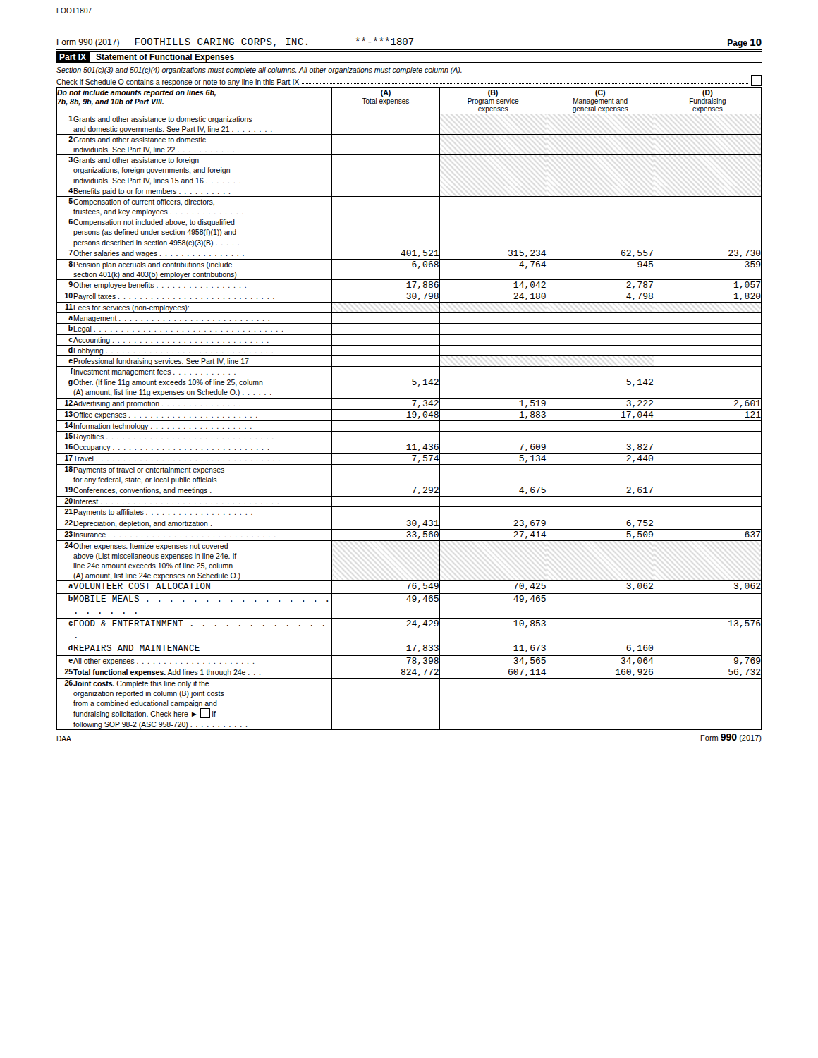FOOT1807
Form 990 (2017) FOOTHILLS CARING CORPS, INC. **-***1807
Page 10
Part IX Statement of Functional Expenses
Section 501(c)(3) and 501(c)(4) organizations must complete all columns. All other organizations must complete column (A).
Check if Schedule O contains a response or note to any line in this Part IX
| Do not include amounts reported on lines 6b, 7b, 8b, 9b, and 10b of Part VIII. | (A) Total expenses | (B) Program service expenses | (C) Management and general expenses | (D) Fundraising expenses |
| 1 | Grants and other assistance to domestic organizations and domestic governments. See Part IV, line 21 . . . . . . . . | | | | |
| 2 | Grants and other assistance to domestic individuals. See Part IV, line 22 . . . . . . . . . . . | | | | |
| 3 | Grants and other assistance to foreign organizations, foreign governments, and foreign individuals. See Part IV, lines 15 and 16 . . . . . . . | | | | |
| 4 | Benefits paid to or for members . . . . . . . . . . | | | | |
| 5 | Compensation of current officers, directors, trustees, and key employees . . . . . . . . . . . . . . | | | | |
| 6 | Compensation not included above, to disqualified persons (as defined under section 4958(f)(1)) and persons described in section 4958(c)(3)(B) . . . . . | | | | |
| 7 | Other salaries and wages . . . . . . . . . . . . . . . . | 401,521 | 315,234 | 62,557 | 23,730 |
| 8 | Pension plan accruals and contributions (include section 401(k) and 403(b) employer contributions) | 6,068 | 4,764 | 945 | 359 |
| 9 | Other employee benefits . . . . . . . . . . . . . . . . . | 17,886 | 14,042 | 2,787 | 1,057 |
| 10 | Payroll taxes . . . . . . . . . . . . . . . . . . . . . . . . . . . . . | 30,798 | 24,180 | 4,798 | 1,820 |
| 11 | Fees for services (non-employees): | | | | |
| a | Management . . . . . . . . . . . . . . . . . . . . . . . . . . . . | | | | |
| b | Legal . . . . . . . . . . . . . . . . . . . . . . . . . . . . . . . . . . . | | | | |
| c | Accounting . . . . . . . . . . . . . . . . . . . . . . . . . . . . . | | | | |
| d | Lobbying . . . . . . . . . . . . . . . . . . . . . . . . . . . . . . . | | | | |
| e | Professional fundraising services. See Part IV, line 17 | | | | |
| f | Investment management fees . . . . . . . . . . . . | | | | |
| g | Other. (If line 11g amount exceeds 10% of line 25, column (A) amount, list line 11g expenses on Schedule O.) . . . . . . | 5,142 | | 5,142 | |
| 12 | Advertising and promotion . . . . . . . . . . . . . . . | 7,342 | 1,519 | 3,222 | 2,601 |
| 13 | Office expenses . . . . . . . . . . . . . . . . . . . . . . . . | 19,048 | 1,883 | 17,044 | 121 |
| 14 | Information technology . . . . . . . . . . . . . . . . . . . | | | | |
| 15 | Royalties . . . . . . . . . . . . . . . . . . . . . . . . . . . . . . . | | | | |
| 16 | Occupancy . . . . . . . . . . . . . . . . . . . . . . . . . . . . . | 11,436 | 7,609 | 3,827 | |
| 17 | Travel . . . . . . . . . . . . . . . . . . . . . . . . . . . . . . . . . . | 7,574 | 5,134 | 2,440 | |
| 18 | Payments of travel or entertainment expenses for any federal, state, or local public officials | | | | |
| 19 | Conferences, conventions, and meetings . | 7,292 | 4,675 | 2,617 | |
| 20 | Interest . . . . . . . . . . . . . . . . . . . . . . . . . . . . . . . . . | | | | |
| 21 | Payments to affiliates . . . . . . . . . . . . . . . . . . . . | | | | |
| 22 | Depreciation, depletion, and amortization . | 30,431 | 23,679 | 6,752 | |
| 23 | Insurance . . . . . . . . . . . . . . . . . . . . . . . . . . . . . . . | 33,560 | 27,414 | 5,509 | 637 |
| 24 | Other expenses. Itemize expenses not covered above (List miscellaneous expenses in line 24e. If line 24e amount exceeds 10% of line 25, column (A) amount, list line 24e expenses on Schedule O.) | | | | |
| a | VOLUNTEER COST ALLOCATION | 76,549 | 70,425 | 3,062 | 3,062 |
| b | MOBILE MEALS . . . . . . . . . . . . . . . . . . . . . . | 49,465 | 49,465 | | |
| c | FOOD & ENTERTAINMENT . . . . . . . . . . . . . | 24,429 | 10,853 | | 13,576 |
| d | REPAIRS AND MAINTENANCE | 17,833 | 11,673 | 6,160 | |
| e | All other expenses . . . . . . . . . . . . . . . . . . . . . . | 78,398 | 34,565 | 34,064 | 9,769 |
| 25 | Total functional expenses. Add lines 1 through 24e . . . | 824,772 | 607,114 | 160,926 | 56,732 |
| 26 | Joint costs. Complete this line only if the organization reported in column (B) joint costs from a combined educational campaign and fundraising solicitation. Check here ► if following SOP 98-2 (ASC 958-720) . . . . . . . . . . . | | | | |
DAA
Form 990 (2017)